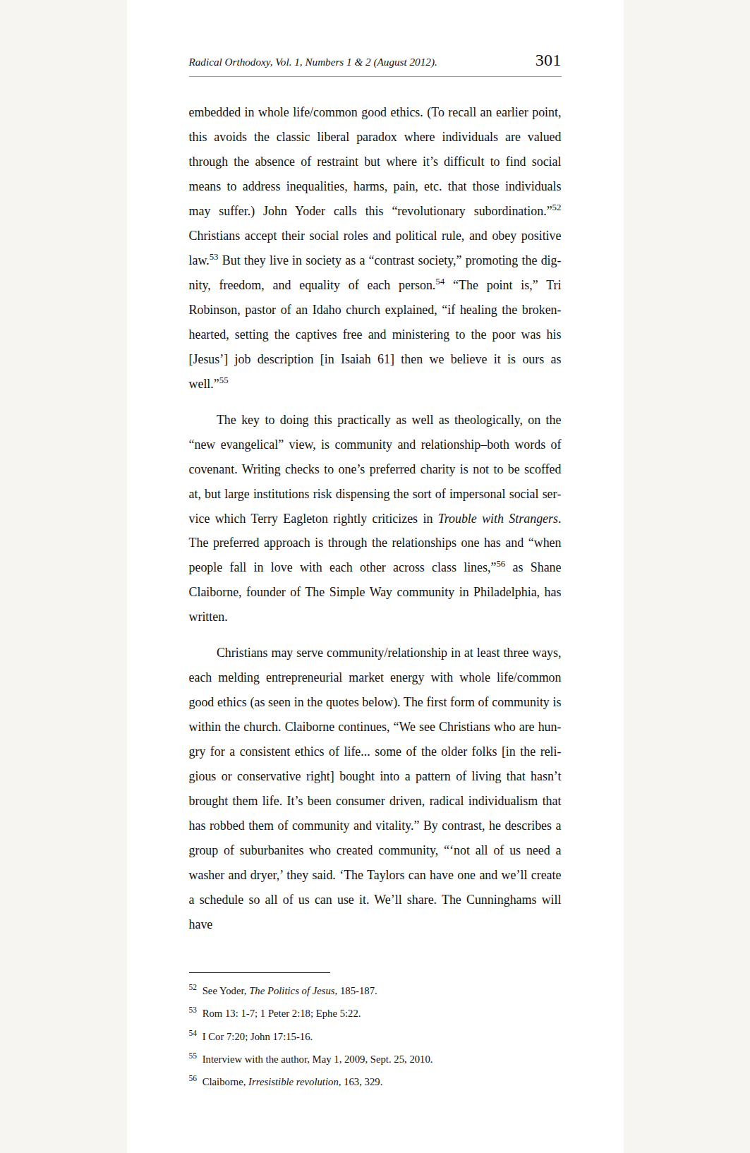Radical Orthodoxy, Vol. 1, Numbers 1 & 2 (August 2012). 301
embedded in whole life/common good ethics. (To recall an earlier point, this avoids the classic liberal paradox where individuals are valued through the absence of restraint but where it’s difficult to find social means to address inequalities, harms, pain, etc. that those individuals may suffer.) John Yoder calls this “revolutionary subordination.”52 Christians accept their social roles and political rule, and obey positive law.53 But they live in society as a “contrast society,” promoting the dignity, freedom, and equality of each person.54 “The point is,” Tri Robinson, pastor of an Idaho church explained, “if healing the brokenhearted, setting the captives free and ministering to the poor was his [Jesus’] job description [in Isaiah 61] then we believe it is ours as well.”55
The key to doing this practically as well as theologically, on the “new evangelical” view, is community and relationship–both words of covenant. Writing checks to one’s preferred charity is not to be scoffed at, but large institutions risk dispensing the sort of impersonal social service which Terry Eagleton rightly criticizes in Trouble with Strangers. The preferred approach is through the relationships one has and “when people fall in love with each other across class lines,”56 as Shane Claiborne, founder of The Simple Way community in Philadelphia, has written.
Christians may serve community/relationship in at least three ways, each melding entrepreneurial market energy with whole life/common good ethics (as seen in the quotes below). The first form of community is within the church. Claiborne continues, “We see Christians who are hungry for a consistent ethics of life... some of the older folks [in the religious or conservative right] bought into a pattern of living that hasn’t brought them life. It’s been consumer driven, radical individualism that has robbed them of community and vitality.” By contrast, he describes a group of suburbanites who created community, “‘not all of us need a washer and dryer,’ they said. ‘The Taylors can have one and we’ll create a schedule so all of us can use it. We’ll share. The Cunninghams will have
52 See Yoder, The Politics of Jesus, 185-187.
53 Rom 13: 1-7; 1 Peter 2:18; Ephe 5:22.
54 I Cor 7:20; John 17:15-16.
55 Interview with the author, May 1, 2009, Sept. 25, 2010.
56 Claiborne, Irresistible revolution, 163, 329.